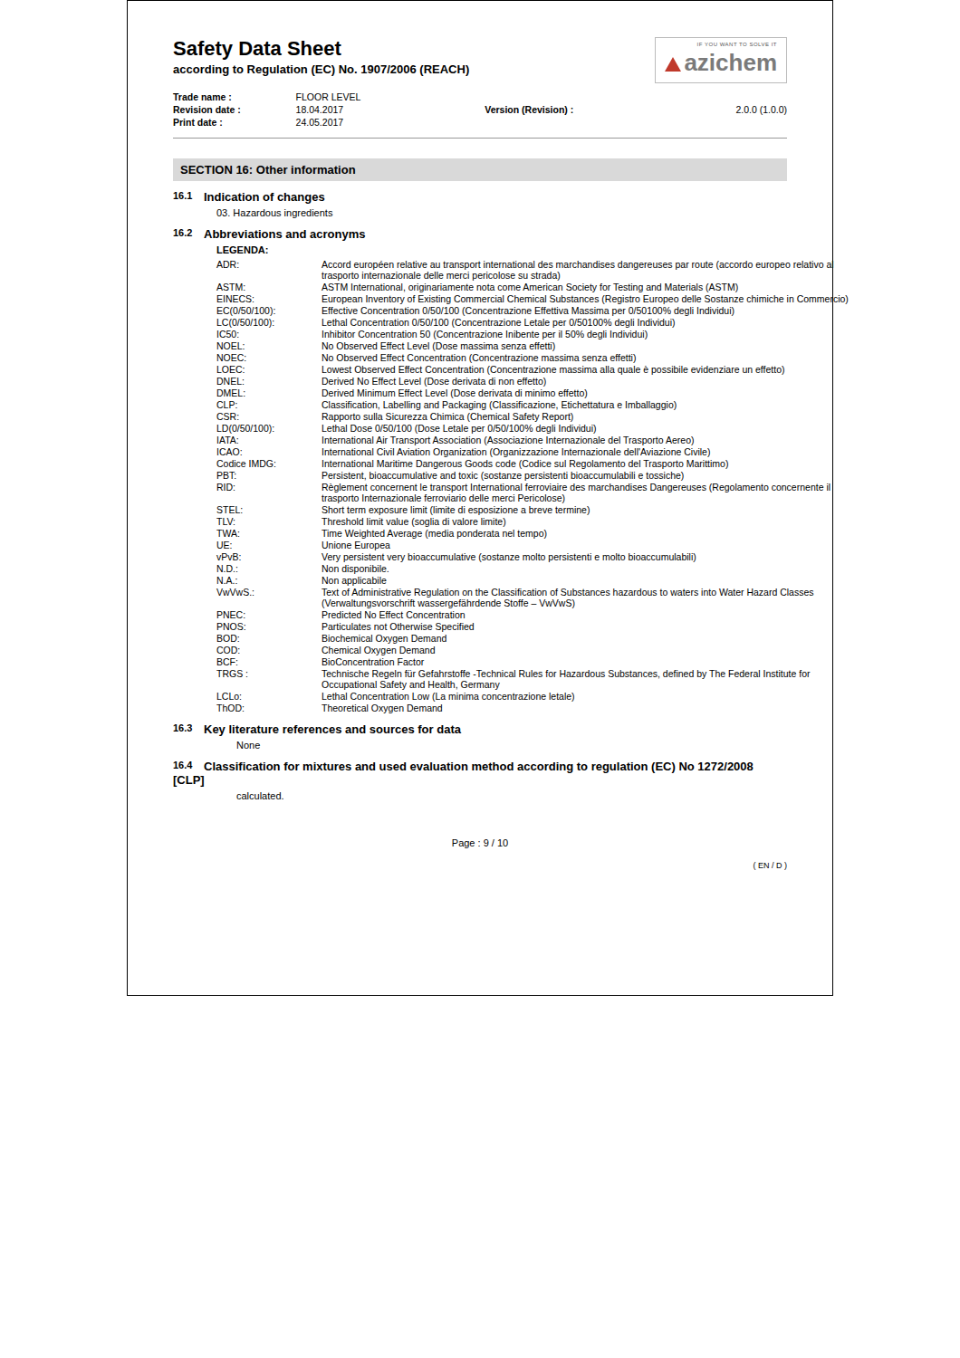Safety Data Sheet
according to Regulation (EC) No. 1907/2006 (REACH)
IF YOU WANT TO SOLVE IT
azichem
| Trade name : | FLOOR LEVEL | | |
| Revision date : | 18.04.2017 | Version (Revision) : | 2.0.0 (1.0.0) |
| Print date : | 24.05.2017 | | |
SECTION 16: Other information
16.1 Indication of changes
03. Hazardous ingredients
16.2 Abbreviations and acronyms
LEGENDA:
| ADR: | Accord européen relative au transport international des marchandises dangereuses par route (accordo europeo relativo al trasporto internazionale delle merci pericolose su strada) |
| ASTM: | ASTM International, originariamente nota come American Society for Testing and Materials (ASTM) |
| EINECS: | European Inventory of Existing Commercial Chemical Substances (Registro Europeo delle Sostanze chimiche in Commercio) |
| EC(0/50/100): | Effective Concentration 0/50/100 (Concentrazione Effettiva Massima per 0/50100% degli Individui) |
| LC(0/50/100): | Lethal Concentration 0/50/100 (Concentrazione Letale per 0/50100% degli Individui) |
| IC50: | Inhibitor Concentration 50 (Concentrazione Inibente per il 50% degli Individui) |
| NOEL: | No Observed Effect Level (Dose massima senza effetti) |
| NOEC: | No Observed Effect Concentration (Concentrazione massima senza effetti) |
| LOEC: | Lowest Observed Effect Concentration (Concentrazione massima alla quale è possibile evidenziare un effetto) |
| DNEL: | Derived No Effect Level (Dose derivata di non effetto) |
| DMEL: | Derived Minimum Effect Level (Dose derivata di minimo effetto) |
| CLP: | Classification, Labelling and Packaging (Classificazione, Etichettatura e Imballaggio) |
| CSR: | Rapporto sulla Sicurezza Chimica (Chemical Safety Report) |
| LD(0/50/100): | Lethal Dose 0/50/100 (Dose Letale per 0/50/100% degli Individui) |
| IATA: | International Air Transport Association (Associazione Internazionale del Trasporto Aereo) |
| ICAO: | International Civil Aviation Organization (Organizzazione Internazionale dell'Aviazione Civile) |
| Codice IMDG: | International Maritime Dangerous Goods code (Codice sul Regolamento del Trasporto Marittimo) |
| PBT: | Persistent, bioaccumulative and toxic (sostanze persistenti bioaccumulabili e tossiche) |
| RID: | Règlement concernent le transport International ferroviaire des marchandises Dangereuses (Regolamento concernente il trasporto Internazionale ferroviario delle merci Pericolose) |
| STEL: | Short term exposure limit (limite di esposizione a breve termine) |
| TLV: | Threshold limit value (soglia di valore limite) |
| TWA: | Time Weighted Average (media ponderata nel tempo) |
| UE: | Unione Europea |
| vPvB: | Very persistent very bioaccumulative (sostanze molto persistenti e molto bioaccumulabili) |
| N.D.: | Non disponibile. |
| N.A.: | Non applicabile |
| VwVwS.: | Text of Administrative Regulation on the Classification of Substances hazardous to waters into Water Hazard Classes (Verwaltungsvorschrift wassergefährdende Stoffe – VwVwS) |
| PNEC: | Predicted No Effect Concentration |
| PNOS: | Particulates not Otherwise Specified |
| BOD: | Biochemical Oxygen Demand |
| COD: | Chemical Oxygen Demand |
| BCF: | BioConcentration Factor |
| TRGS : | Technische Regeln für Gefahrstoffe -Technical Rules for Hazardous Substances, defined by The Federal Institute for Occupational Safety and Health, Germany |
| LCLo: | Lethal Concentration Low (La minima concentrazione letale) |
| ThOD: | Theoretical Oxygen Demand |
16.3 Key literature references and sources for data
None
16.4 Classification for mixtures and used evaluation method according to regulation (EC) No 1272/2008 [CLP]
calculated.
Page : 9 / 10
( EN / D )